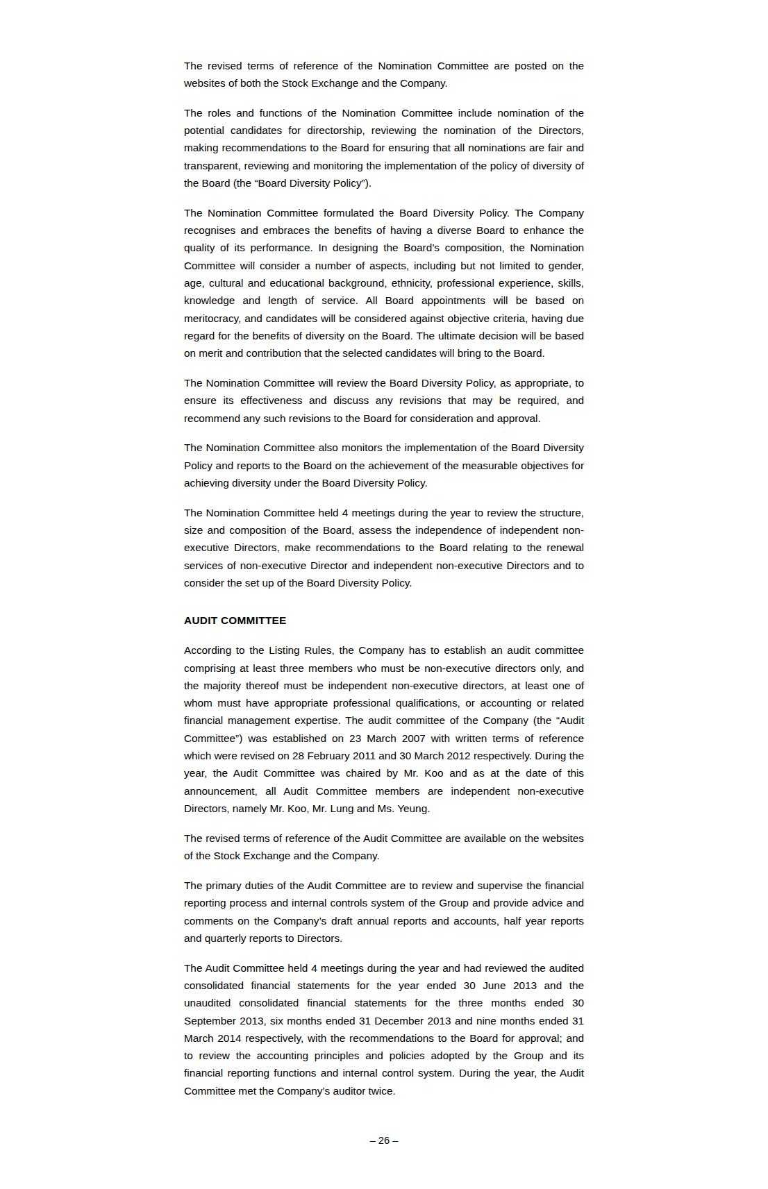The revised terms of reference of the Nomination Committee are posted on the websites of both the Stock Exchange and the Company.
The roles and functions of the Nomination Committee include nomination of the potential candidates for directorship, reviewing the nomination of the Directors, making recommendations to the Board for ensuring that all nominations are fair and transparent, reviewing and monitoring the implementation of the policy of diversity of the Board (the “Board Diversity Policy”).
The Nomination Committee formulated the Board Diversity Policy. The Company recognises and embraces the benefits of having a diverse Board to enhance the quality of its performance. In designing the Board’s composition, the Nomination Committee will consider a number of aspects, including but not limited to gender, age, cultural and educational background, ethnicity, professional experience, skills, knowledge and length of service. All Board appointments will be based on meritocracy, and candidates will be considered against objective criteria, having due regard for the benefits of diversity on the Board. The ultimate decision will be based on merit and contribution that the selected candidates will bring to the Board.
The Nomination Committee will review the Board Diversity Policy, as appropriate, to ensure its effectiveness and discuss any revisions that may be required, and recommend any such revisions to the Board for consideration and approval.
The Nomination Committee also monitors the implementation of the Board Diversity Policy and reports to the Board on the achievement of the measurable objectives for achieving diversity under the Board Diversity Policy.
The Nomination Committee held 4 meetings during the year to review the structure, size and composition of the Board, assess the independence of independent non-executive Directors, make recommendations to the Board relating to the renewal services of non-executive Director and independent non-executive Directors and to consider the set up of the Board Diversity Policy.
AUDIT COMMITTEE
According to the Listing Rules, the Company has to establish an audit committee comprising at least three members who must be non-executive directors only, and the majority thereof must be independent non-executive directors, at least one of whom must have appropriate professional qualifications, or accounting or related financial management expertise. The audit committee of the Company (the “Audit Committee”) was established on 23 March 2007 with written terms of reference which were revised on 28 February 2011 and 30 March 2012 respectively. During the year, the Audit Committee was chaired by Mr. Koo and as at the date of this announcement, all Audit Committee members are independent non-executive Directors, namely Mr. Koo, Mr. Lung and Ms. Yeung.
The revised terms of reference of the Audit Committee are available on the websites of the Stock Exchange and the Company.
The primary duties of the Audit Committee are to review and supervise the financial reporting process and internal controls system of the Group and provide advice and comments on the Company’s draft annual reports and accounts, half year reports and quarterly reports to Directors.
The Audit Committee held 4 meetings during the year and had reviewed the audited consolidated financial statements for the year ended 30 June 2013 and the unaudited consolidated financial statements for the three months ended 30 September 2013, six months ended 31 December 2013 and nine months ended 31 March 2014 respectively, with the recommendations to the Board for approval; and to review the accounting principles and policies adopted by the Group and its financial reporting functions and internal control system. During the year, the Audit Committee met the Company’s auditor twice.
– 26 –